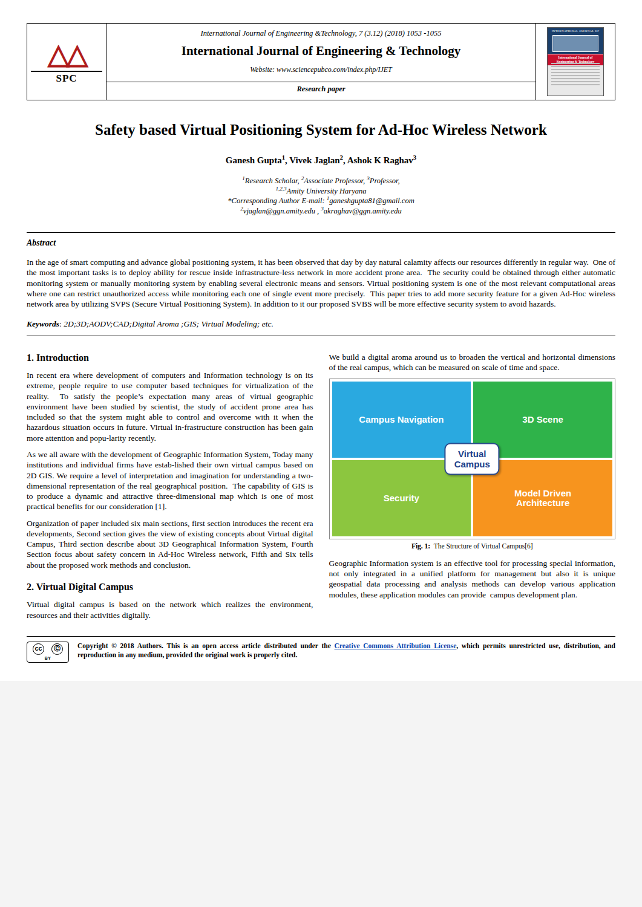△△ SPC
International Journal of Engineering &Technology, 7 (3.12) (2018) 1053 -1055
International Journal of Engineering & Technology
Website: www.sciencepubco.com/index.php/IJET
Research paper
INTERNATIONAL JOURNAL OF
International Journal of
Engineering & Technology
Safety based Virtual Positioning System for Ad-Hoc Wireless Network
Ganesh Gupta1, Vivek Jaglan2, Ashok K Raghav3
1Research Scholar, 2Associate Professor, 3Professor,
1,2,3Amity University Haryana
*Corresponding Author E-mail: 1ganeshgupta81@gmail.com
2vjaglan@ggn.amity.edu , 3akraghav@ggn.amity.edu
Abstract
In the age of smart computing and advance global positioning system, it has been observed that day by day natural calamity affects our resources differently in regular way. One of the most important tasks is to deploy ability for rescue inside infrastructure-less network in more accident prone area. The security could be obtained through either automatic monitoring system or manually monitoring system by enabling several electronic means and sensors. Virtual positioning system is one of the most relevant computational areas where one can restrict unauthorized access while monitoring each one of single event more precisely. This paper tries to add more security feature for a given Ad-Hoc wireless network area by utilizing SVPS (Secure Virtual Positioning System). In addition to it our proposed SVBS will be more effective security system to avoid hazards.
Keywords: 2D;3D;AODV;CAD;Digital Aroma ;GIS; Virtual Modeling; etc.
1. Introduction
In recent era where development of computers and Information technology is on its extreme, people require to use computer based techniques for virtualization of the reality. To satisfy the people’s expectation many areas of virtual geographic environment have been studied by scientist, the study of accident prone area has included so that the system might able to control and overcome with it when the hazardous situation occurs in future. Virtual in-frastructure construction has been gain more attention and popu-larity recently.
As we all aware with the development of Geographic Information System, Today many institutions and individual firms have estab-lished their own virtual campus based on 2D GIS. We require a level of interpretation and imagination for understanding a two-dimensional representation of the real geographical position. The capability of GIS is to produce a dynamic and attractive three-dimensional map which is one of most practical benefits for our consideration [1].
Organization of paper included six main sections, first section introduces the recent era developments, Second section gives the view of existing concepts about Virtual digital Campus, Third section describe about 3D Geographical Information System, Fourth Section focus about safety concern in Ad-Hoc Wireless network, Fifth and Six tells about the proposed work methods and conclusion.
2. Virtual Digital Campus
Virtual digital campus is based on the network which realizes the environment, resources and their activities digitally.
We build a digital aroma around us to broaden the vertical and horizontal dimensions of the real campus, which can be measured on scale of time and space.
Campus Navigation
3D Scene
Security
Model Driven
Architecture
Virtual
Campus
Fig. 1: The Structure of Virtual Campus[6]
Geographic Information system is an effective tool for processing special information, not only integrated in a unified platform for management but also it is unique geospatial data processing and analysis methods can develop various application modules, these application modules can provide campus development plan.
ccⒸ
BY
Copyright © 2018 Authors. This is an open access article distributed under the Creative Commons Attribution License, which permits unrestricted use, distribution, and reproduction in any medium, provided the original work is properly cited.